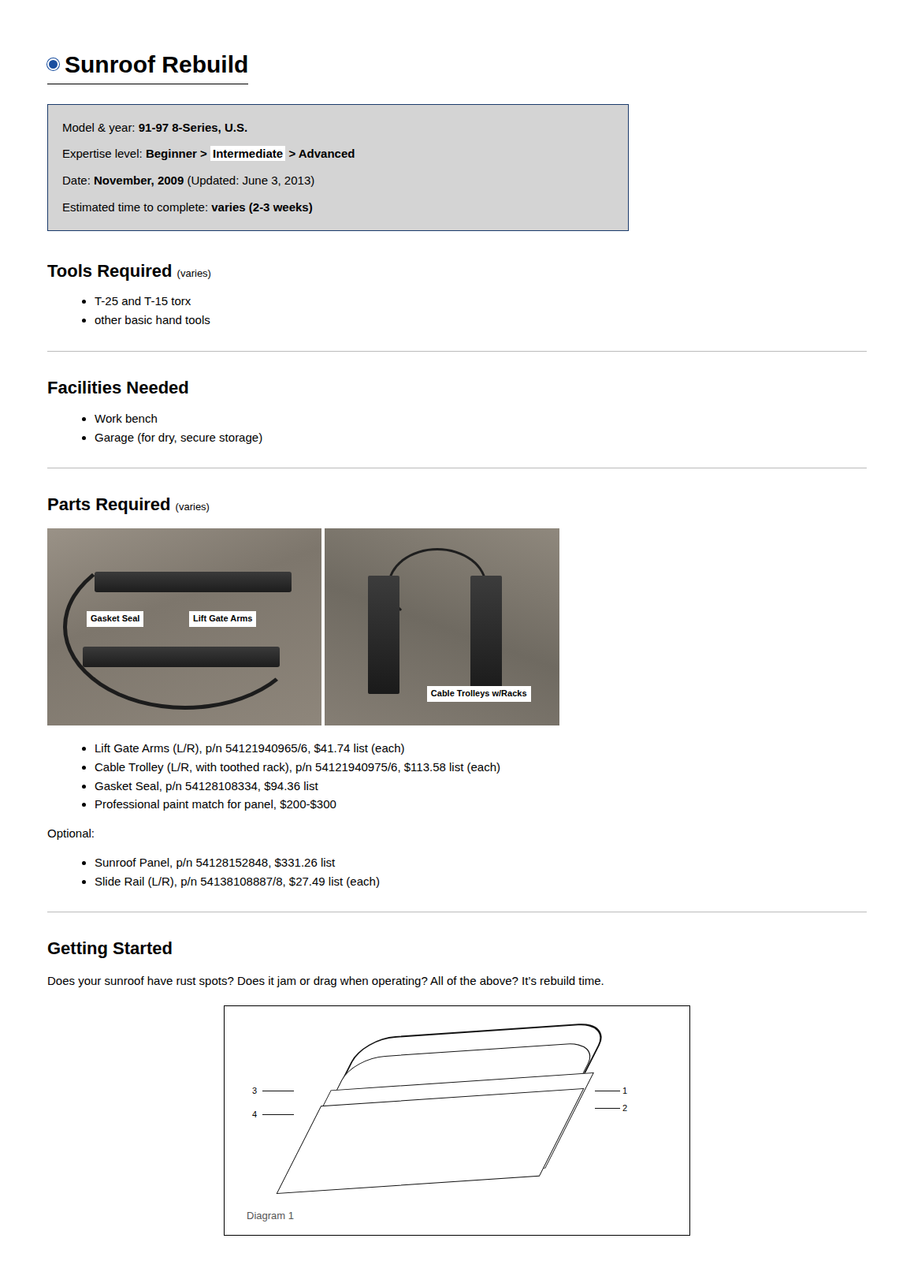Sunroof Rebuild
Model & year: 91-97 8-Series, U.S.
Expertise level: Beginner > Intermediate > Advanced
Date: November, 2009 (Updated: June 3, 2013)
Estimated time to complete: varies (2-3 weeks)
Tools Required (varies)
T-25 and T-15 torx
other basic hand tools
Facilities Needed
Work bench
Garage (for dry, secure storage)
Parts Required (varies)
Gasket Seal
Lift Gate Arms
Cable Trolleys w/Racks
Lift Gate Arms (L/R), p/n 54121940965/6, $41.74 list (each)
Cable Trolley (L/R, with toothed rack), p/n 54121940975/6, $113.58 list (each)
Gasket Seal, p/n 54128108334, $94.36 list
Professional paint match for panel, $200-$300
Optional:
Sunroof Panel, p/n 54128152848, $331.26 list
Slide Rail (L/R), p/n 54138108887/8, $27.49 list (each)
Getting Started
Does your sunroof have rust spots? Does it jam or drag when operating? All of the above? It’s rebuild time.
1
2
3
4
Diagram 1